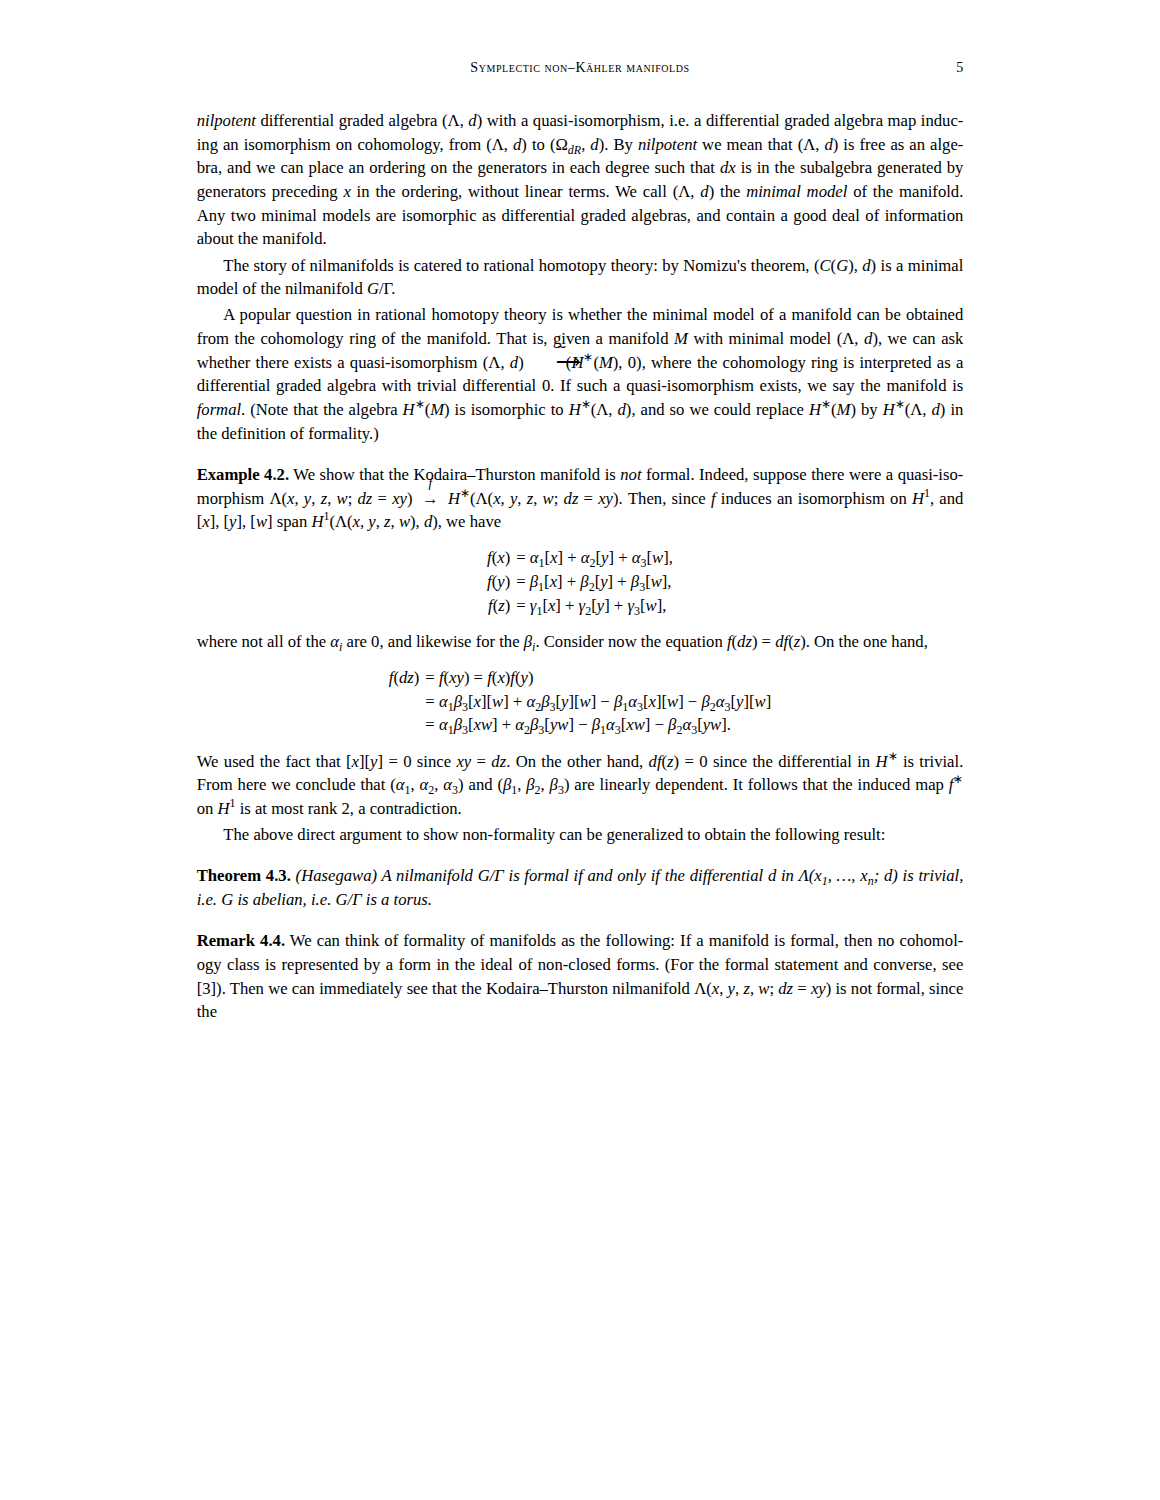Symplectic non–Kähler manifolds 5
nilpotent differential graded algebra (Λ, d) with a quasi-isomorphism, i.e. a differential graded algebra map inducing an isomorphism on cohomology, from (Λ, d) to (ΩdR, d). By nilpotent we mean that (Λ, d) is free as an algebra, and we can place an ordering on the generators in each degree such that dx is in the subalgebra generated by generators preceding x in the ordering, without linear terms. We call (Λ, d) the minimal model of the manifold. Any two minimal models are isomorphic as differential graded algebras, and contain a good deal of information about the manifold.
The story of nilmanifolds is catered to rational homotopy theory: by Nomizu's theorem, (C(G), d) is a minimal model of the nilmanifold G/Γ.
A popular question in rational homotopy theory is whether the minimal model of a manifold can be obtained from the cohomology ring of the manifold. That is, given a manifold M with minimal model (Λ, d), we can ask whether there exists a quasi-isomorphism (Λ, d) ∼⟶ (H∗(M), 0), where the cohomology ring is interpreted as a differential graded algebra with trivial differential 0. If such a quasi-isomorphism exists, we say the manifold is formal. (Note that the algebra H∗(M) is isomorphic to H∗(Λ, d), and so we could replace H∗(M) by H∗(Λ, d) in the definition of formality.)
Example 4.2. We show that the Kodaira–Thurston manifold is not formal. Indeed, suppose there were a quasi-isomorphism Λ(x, y, z, w; dz = xy) f→ H∗(Λ(x, y, z, w; dz = xy). Then, since f induces an isomorphism on H1, and [x], [y], [w] span H1(Λ(x, y, z, w), d), we have
f(x)= α1[x] + α2[y] + α3[w],
f(y)= β1[x] + β2[y] + β3[w],
f(z)= γ1[x] + γ2[y] + γ3[w],
where not all of the αi are 0, and likewise for the βi. Consider now the equation f(dz) = df(z). On the one hand,
f(dz)= f(xy) = f(x)f(y)
= α1β3[x][w] + α2β3[y][w] − β1α3[x][w] − β2α3[y][w]
= α1β3[xw] + α2β3[yw] − β1α3[xw] − β2α3[yw].
We used the fact that [x][y] = 0 since xy = dz. On the other hand, df(z) = 0 since the differential in H∗ is trivial. From here we conclude that (α1, α2, α3) and (β1, β2, β3) are linearly dependent. It follows that the induced map f∗ on H1 is at most rank 2, a contradiction.
The above direct argument to show non-formality can be generalized to obtain the following result:
Theorem 4.3. (Hasegawa) A nilmanifold G/Γ is formal if and only if the differential d in Λ(x1, …, xn; d) is trivial, i.e. G is abelian, i.e. G/Γ is a torus.
Remark 4.4. We can think of formality of manifolds as the following: If a manifold is formal, then no cohomology class is represented by a form in the ideal of non-closed forms. (For the formal statement and converse, see [3]). Then we can immediately see that the Kodaira–Thurston nilmanifold Λ(x, y, z, w; dz = xy) is not formal, since the